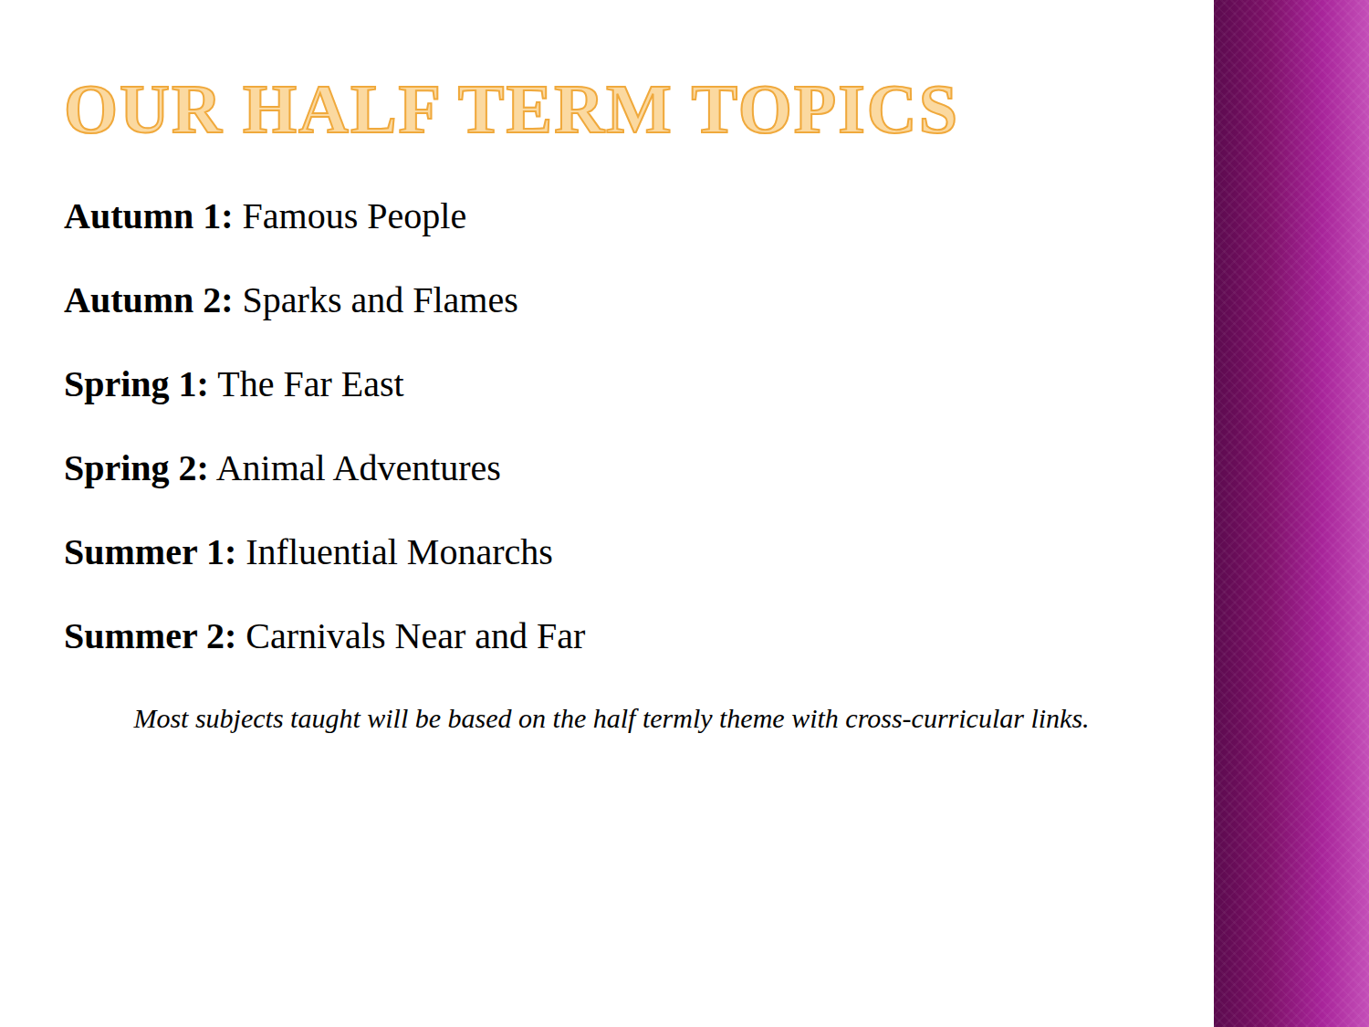Our Half Term Topics
Autumn 1: Famous People
Autumn 2: Sparks and Flames
Spring 1: The Far East
Spring 2: Animal Adventures
Summer 1: Influential Monarchs
Summer 2: Carnivals Near and Far
Most subjects taught will be based on the half termly theme with cross-curricular links.